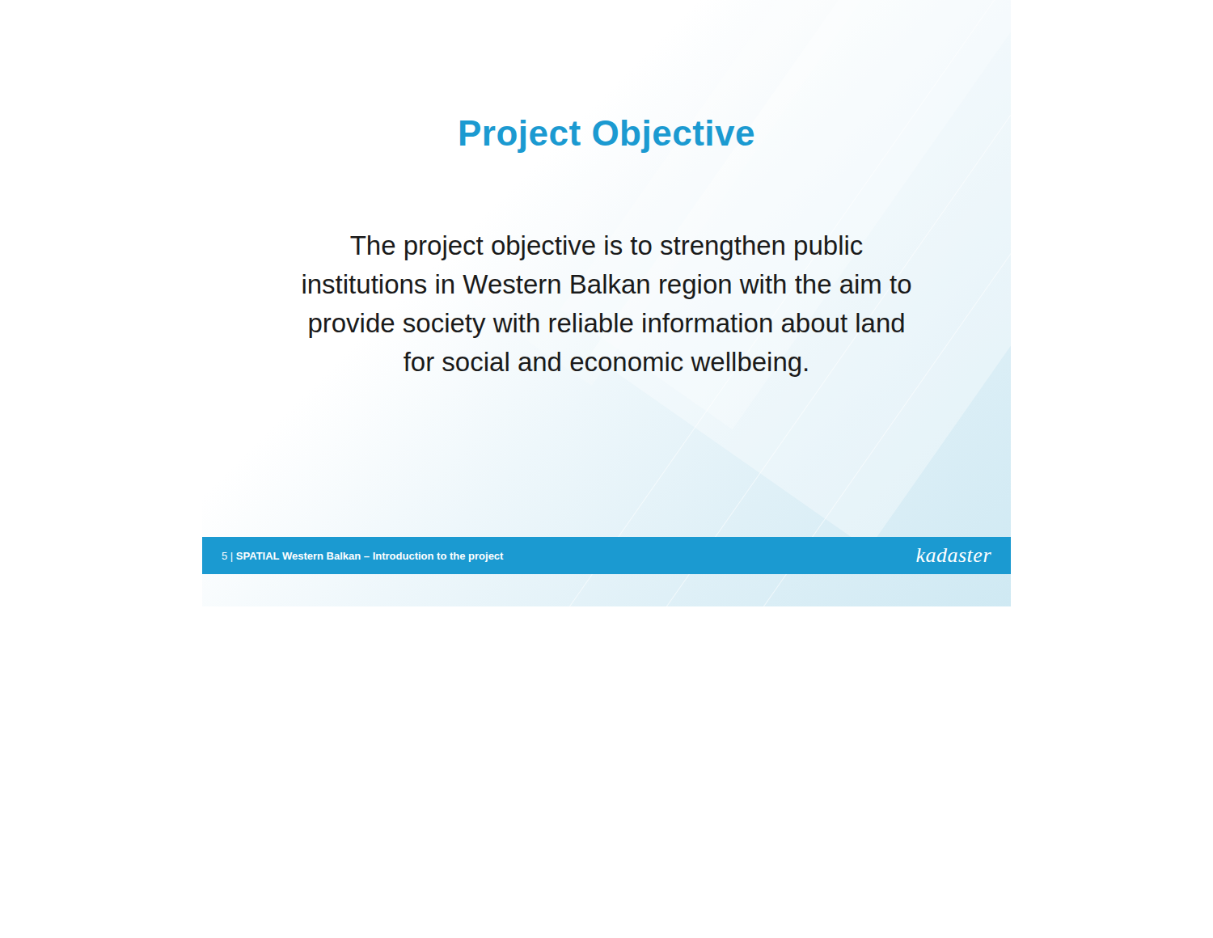Project Objective
The project objective is to strengthen public institutions in Western Balkan region with the aim to provide society with reliable information about land for social and economic wellbeing.
5 | SPATIAL Western Balkan – Introduction to the project
kadaster